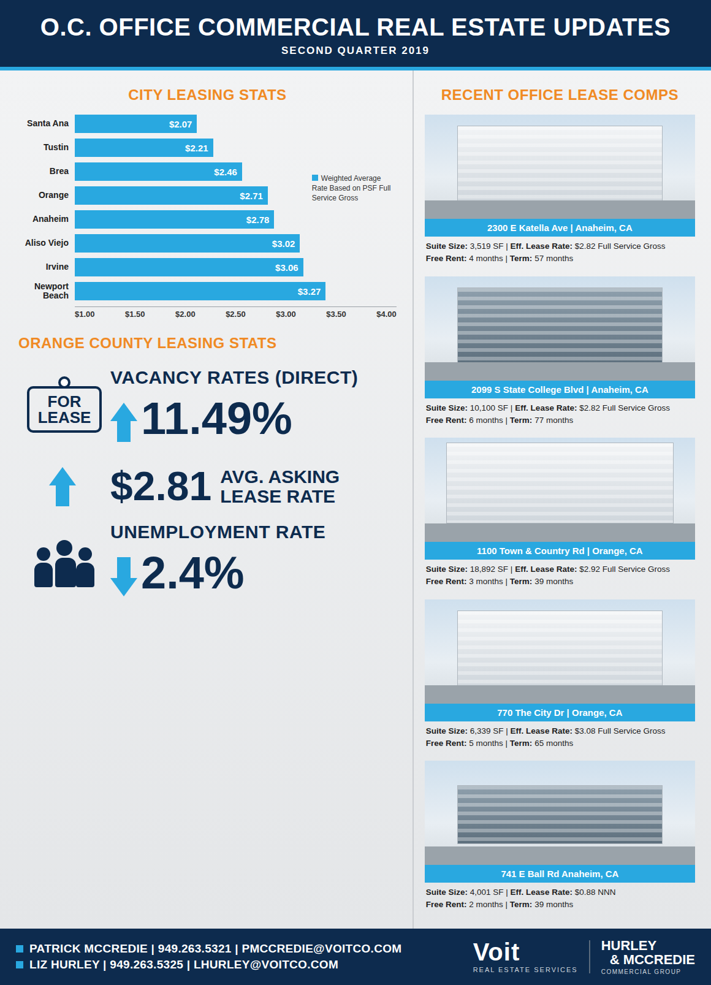O.C. Office Commercial Real Estate Updates
Second Quarter 2019
City Leasing Stats
Weighted Average Rate Based on PSF Full Service Gross
Santa Ana
$2.07
Tustin
$2.21
Brea
$2.46
Orange
$2.71
Anaheim
$2.78
Aliso Viejo
$3.02
Irvine
$3.06
Newport
Beach
$3.27
$1.00 $1.50 $2.00 $2.50 $3.00 $3.50 $4.00
Orange County Leasing Stats
FOR
LEASE
Vacancy Rates (Direct)
11.49%
$2.81
Avg. Asking
Lease Rate
Unemployment Rate
2.4%
Recent Office Lease Comps
2300 E Katella Ave | Anaheim, CA
Suite Size: 3,519 SF | Eff. Lease Rate: $2.82 Full Service Gross
Free Rent: 4 months | Term: 57 months
2099 S State College Blvd | Anaheim, CA
Suite Size: 10,100 SF | Eff. Lease Rate: $2.82 Full Service Gross
Free Rent: 6 months | Term: 77 months
1100 Town & Country Rd | Orange, CA
Suite Size: 18,892 SF | Eff. Lease Rate: $2.92 Full Service Gross
Free Rent: 3 months | Term: 39 months
770 The City Dr | Orange, CA
Suite Size: 6,339 SF | Eff. Lease Rate: $3.08 Full Service Gross
Free Rent: 5 months | Term: 65 months
741 E Ball Rd Anaheim, CA
Suite Size: 4,001 SF | Eff. Lease Rate: $0.88 NNN
Free Rent: 2 months | Term: 39 months
PATRICK MCCREDIE | 949.263.5321 | PMCCREDIE@VOITCO.COM
LIZ HURLEY | 949.263.5325 | LHURLEY@VOITCO.COM
Voit
REAL ESTATE SERVICES
HURLEY
& MCCREDIE
COMMERCIAL GROUP